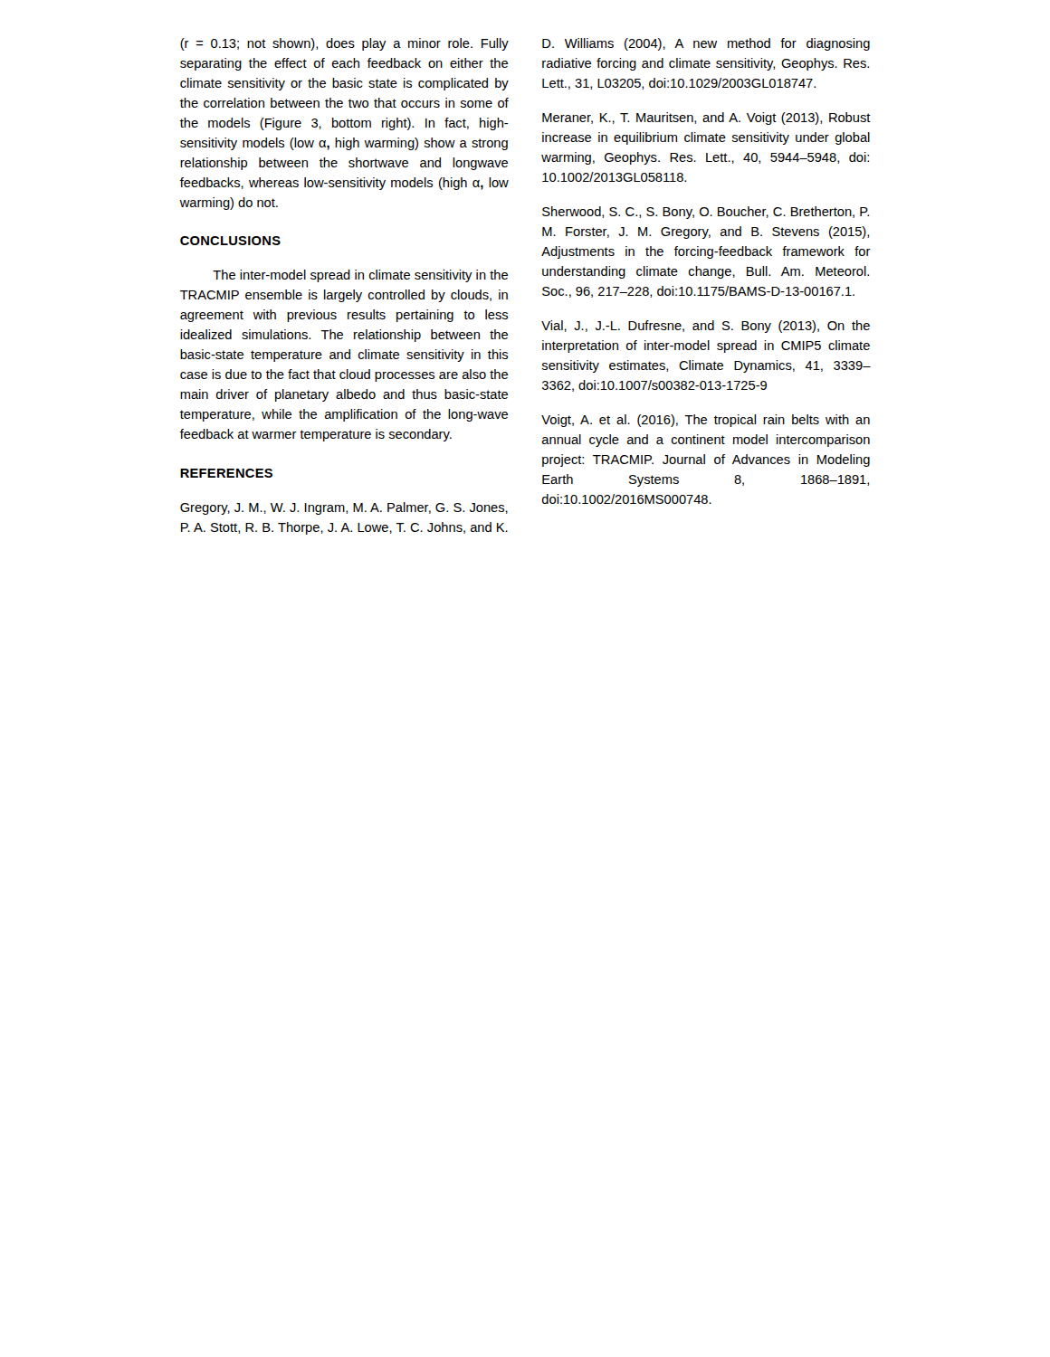(r = 0.13; not shown), does play a minor role. Fully separating the effect of each feedback on either the climate sensitivity or the basic state is complicated by the correlation between the two that occurs in some of the models (Figure 3, bottom right). In fact, high-sensitivity models (low α, high warming) show a strong relationship between the shortwave and longwave feedbacks, whereas low-sensitivity models (high α, low warming) do not.
Conclusions
The inter-model spread in climate sensitivity in the TRACMIP ensemble is largely controlled by clouds, in agreement with previous results pertaining to less idealized simulations. The relationship between the basic-state temperature and climate sensitivity in this case is due to the fact that cloud processes are also the main driver of planetary albedo and thus basic-state temperature, while the amplification of the long-wave feedback at warmer temperature is secondary.
References
Gregory, J. M., W. J. Ingram, M. A. Palmer, G. S. Jones, P. A. Stott, R. B. Thorpe, J. A. Lowe, T. C. Johns, and K. D. Williams (2004), A new method for diagnosing radiative forcing and climate sensitivity, Geophys. Res. Lett., 31, L03205, doi:10.1029/2003GL018747.
Meraner, K., T. Mauritsen, and A. Voigt (2013), Robust increase in equilibrium climate sensitivity under global warming, Geophys. Res. Lett., 40, 5944–5948, doi: 10.1002/2013GL058118.
Sherwood, S. C., S. Bony, O. Boucher, C. Bretherton, P. M. Forster, J. M. Gregory, and B. Stevens (2015), Adjustments in the forcing-feedback framework for understanding climate change, Bull. Am. Meteorol. Soc., 96, 217–228, doi:10.1175/BAMS-D-13-00167.1.
Vial, J., J.-L. Dufresne, and S. Bony (2013), On the interpretation of inter-model spread in CMIP5 climate sensitivity estimates, Climate Dynamics, 41, 3339–3362, doi:10.1007/s00382-013-1725-9
Voigt, A. et al. (2016), The tropical rain belts with an annual cycle and a continent model intercomparison project: TRACMIP. Journal of Advances in Modeling Earth Systems 8, 1868–1891, doi:10.1002/2016MS000748.